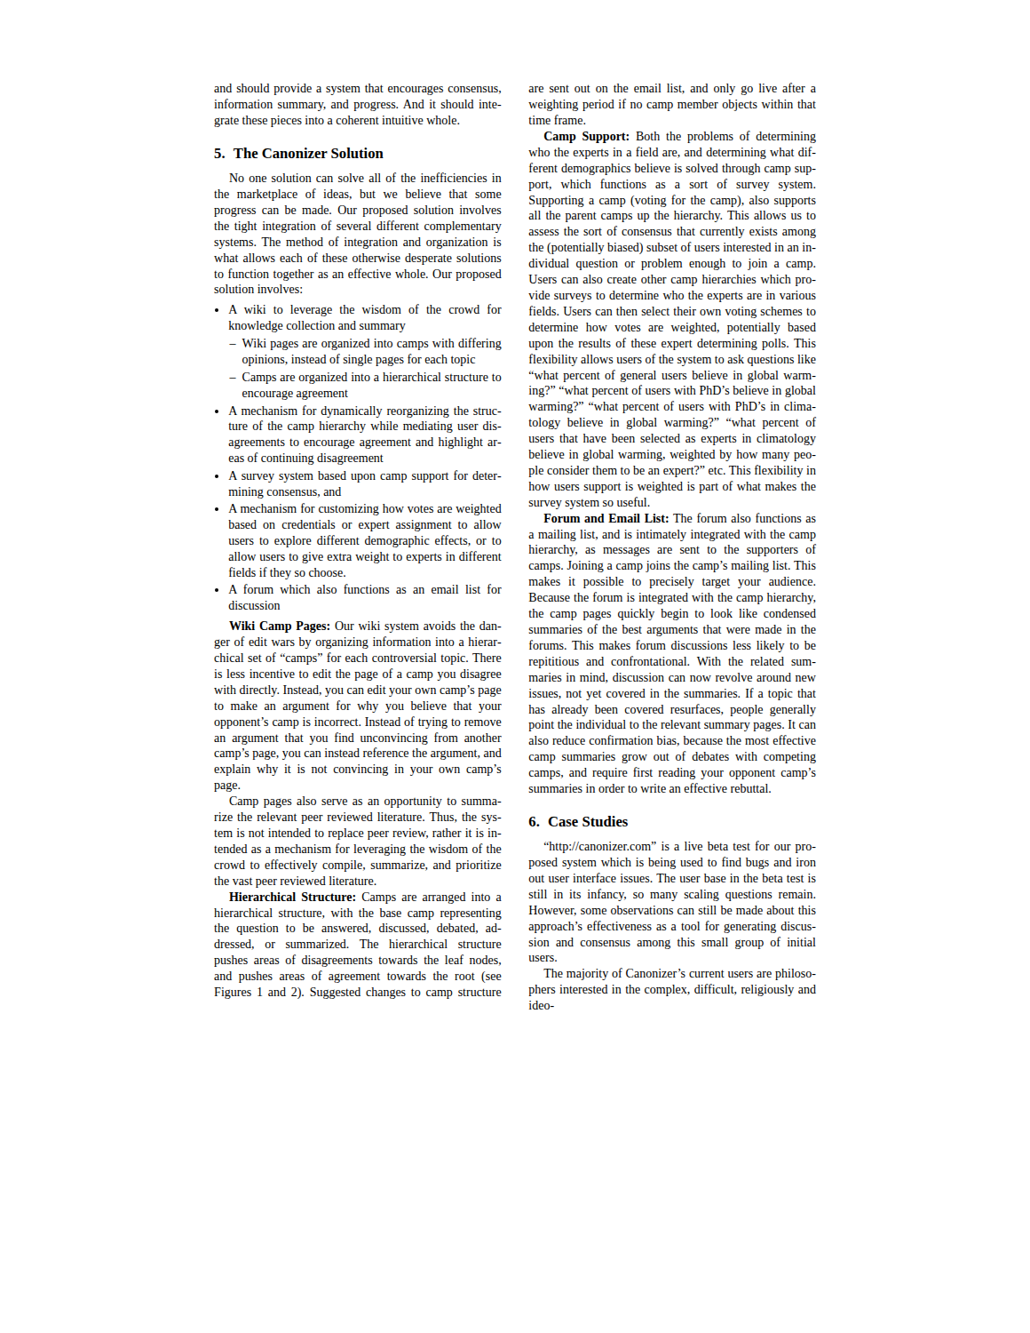and should provide a system that encourages consensus, information summary, and progress. And it should integrate these pieces into a coherent intuitive whole.
5. The Canonizer Solution
No one solution can solve all of the inefficiencies in the marketplace of ideas, but we believe that some progress can be made. Our proposed solution involves the tight integration of several different complementary systems. The method of integration and organization is what allows each of these otherwise desperate solutions to function together as an effective whole. Our proposed solution involves:
A wiki to leverage the wisdom of the crowd for knowledge collection and summary
Wiki pages are organized into camps with differing opinions, instead of single pages for each topic
Camps are organized into a hierarchical structure to encourage agreement
A mechanism for dynamically reorganizing the structure of the camp hierarchy while mediating user disagreements to encourage agreement and highlight areas of continuing disagreement
A survey system based upon camp support for determining consensus, and
A mechanism for customizing how votes are weighted based on credentials or expert assignment to allow users to explore different demographic effects, or to allow users to give extra weight to experts in different fields if they so choose.
A forum which also functions as an email list for discussion
Wiki Camp Pages: Our wiki system avoids the danger of edit wars by organizing information into a hierarchical set of “camps” for each controversial topic. There is less incentive to edit the page of a camp you disagree with directly. Instead, you can edit your own camp’s page to make an argument for why you believe that your opponent’s camp is incorrect. Instead of trying to remove an argument that you find unconvincing from another camp’s page, you can instead reference the argument, and explain why it is not convincing in your own camp’s page.
Camp pages also serve as an opportunity to summarize the relevant peer reviewed literature. Thus, the system is not intended to replace peer review, rather it is intended as a mechanism for leveraging the wisdom of the crowd to effectively compile, summarize, and prioritize the vast peer reviewed literature.
Hierarchical Structure: Camps are arranged into a hierarchical structure, with the base camp representing the question to be answered, discussed, debated, addressed, or summarized. The hierarchical structure pushes areas of disagreements towards the leaf nodes, and pushes areas of agreement towards the root (see Figures 1 and 2). Suggested changes to camp structure are sent out on the email list, and only go live after a weighting period if no camp member objects within that time frame.
Camp Support: Both the problems of determining who the experts in a field are, and determining what different demographics believe is solved through camp support, which functions as a sort of survey system. Supporting a camp (voting for the camp), also supports all the parent camps up the hierarchy. This allows us to assess the sort of consensus that currently exists among the (potentially biased) subset of users interested in an individual question or problem enough to join a camp. Users can also create other camp hierarchies which provide surveys to determine who the experts are in various fields. Users can then select their own voting schemes to determine how votes are weighted, potentially based upon the results of these expert determining polls. This flexibility allows users of the system to ask questions like “what percent of general users believe in global warming?” “what percent of users with PhD’s believe in global warming?” “what percent of users with PhD’s in climatology believe in global warming?” “what percent of users that have been selected as experts in climatology believe in global warming, weighted by how many people consider them to be an expert?” etc. This flexibility in how users support is weighted is part of what makes the survey system so useful.
Forum and Email List: The forum also functions as a mailing list, and is intimately integrated with the camp hierarchy, as messages are sent to the supporters of camps. Joining a camp joins the camp’s mailing list. This makes it possible to precisely target your audience. Because the forum is integrated with the camp hierarchy, the camp pages quickly begin to look like condensed summaries of the best arguments that were made in the forums. This makes forum discussions less likely to be repititious and confrontational. With the related summaries in mind, discussion can now revolve around new issues, not yet covered in the summaries. If a topic that has already been covered resurfaces, people generally point the individual to the relevant summary pages. It can also reduce confirmation bias, because the most effective camp summaries grow out of debates with competing camps, and require first reading your opponent camp’s summaries in order to write an effective rebuttal.
6. Case Studies
“http://canonizer.com” is a live beta test for our proposed system which is being used to find bugs and iron out user interface issues. The user base in the beta test is still in its infancy, so many scaling questions remain. However, some observations can still be made about this approach’s effectiveness as a tool for generating discussion and consensus among this small group of initial users.
The majority of Canonizer’s current users are philosophers interested in the complex, difficult, religiously and ideo-